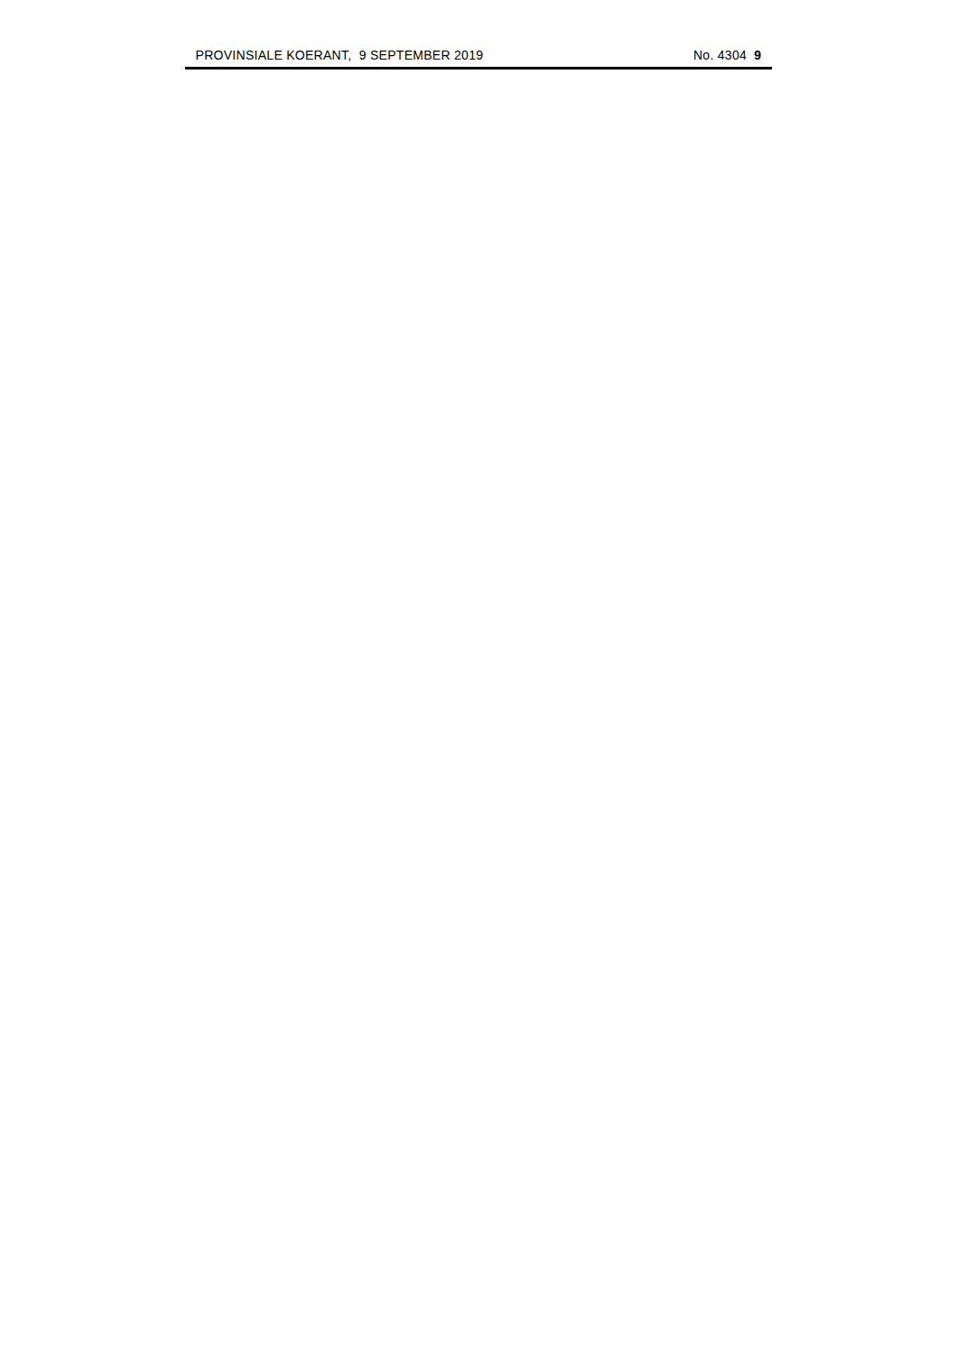PROVINSIALE KOERANT, 9 SEPTEMBER 2019
No. 4304 9